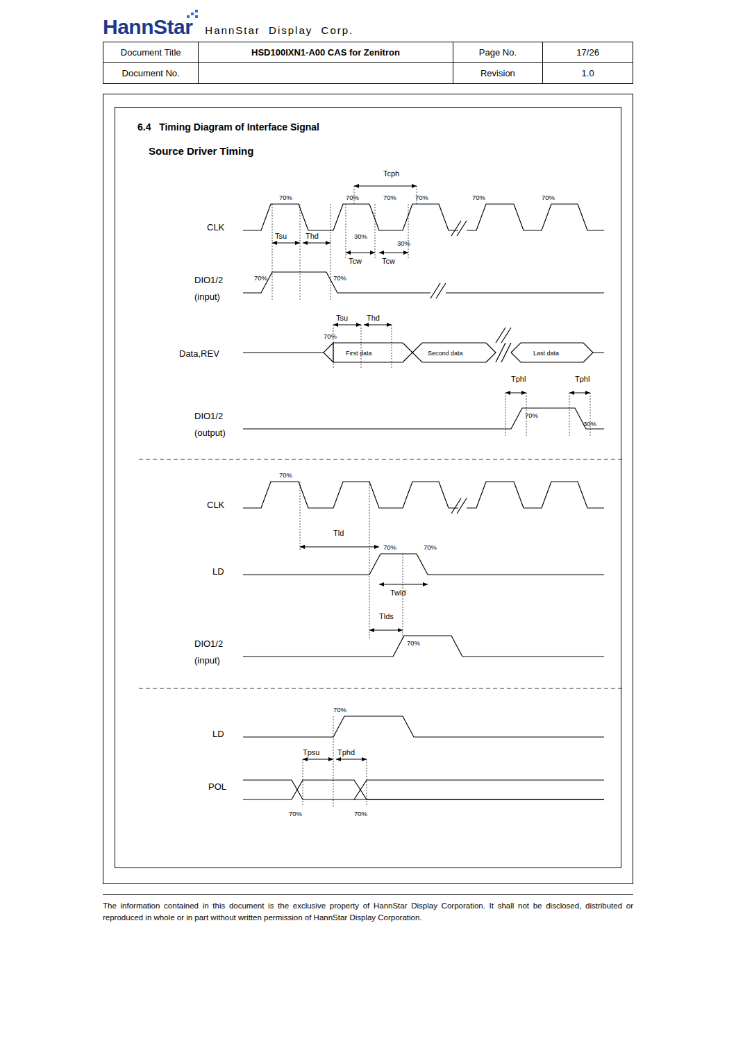HannStar
HannStar Display Corp.
| Document Title | HSD100IXN1-A00 CAS for Zenitron | Page No. | 17/26 |
| Document No. | | Revision | 1.0 |
6.4 Timing Diagram of Interface Signal
Source Driver Timing
Tcph CLK 70% 70% 70% 70% 70% 70% 30% 30% Tcw Tcw Tsu Thd DIO1/2 (input) 70% 70% Tsu Thd Data,REV First data Second data Last data 70% Tphl Tphl DIO1/2 (output) 70% 30% CLK 70% Tld LD 70% 70% Twld Tlds DIO1/2 (input) 70% LD 70% Tpsu Tphd POL 70% 70%
The information contained in this document is the exclusive property of HannStar Display Corporation. It shall not be disclosed, distributed or reproduced in whole or in part without written permission of HannStar Display Corporation.